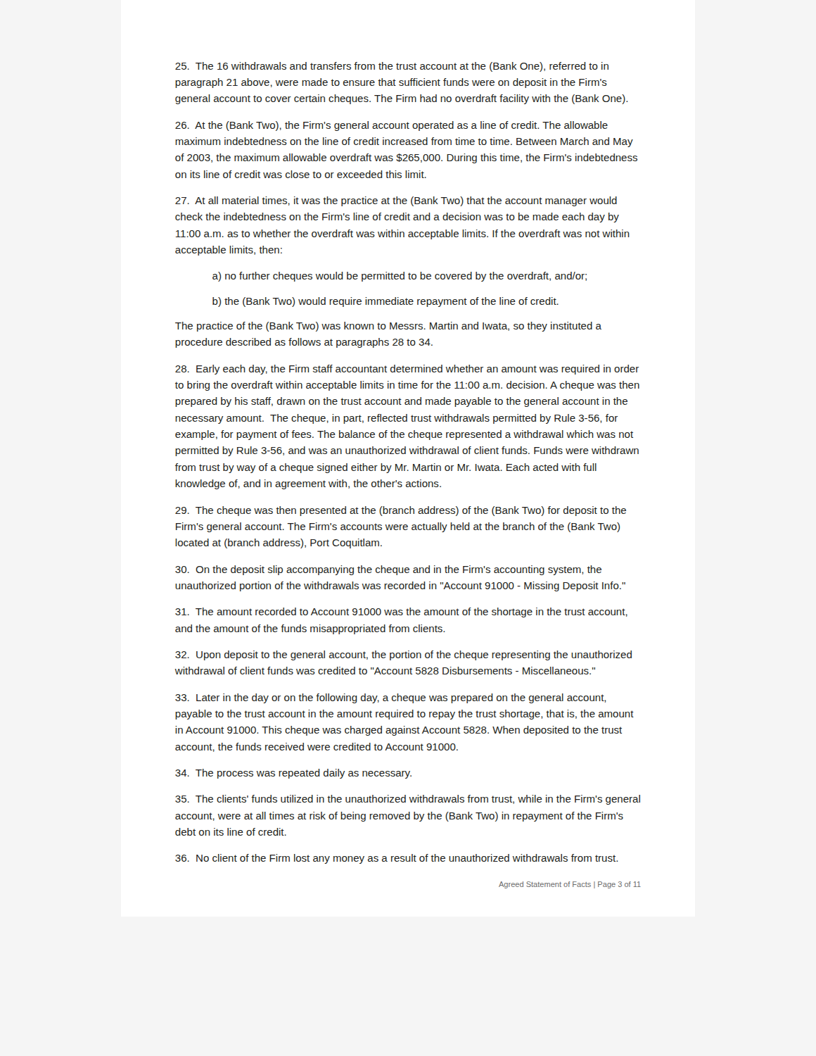25. The 16 withdrawals and transfers from the trust account at the (Bank One), referred to in paragraph 21 above, were made to ensure that sufficient funds were on deposit in the Firm's general account to cover certain cheques. The Firm had no overdraft facility with the (Bank One).
26. At the (Bank Two), the Firm's general account operated as a line of credit. The allowable maximum indebtedness on the line of credit increased from time to time. Between March and May of 2003, the maximum allowable overdraft was $265,000. During this time, the Firm's indebtedness on its line of credit was close to or exceeded this limit.
27. At all material times, it was the practice at the (Bank Two) that the account manager would check the indebtedness on the Firm's line of credit and a decision was to be made each day by 11:00 a.m. as to whether the overdraft was within acceptable limits. If the overdraft was not within acceptable limits, then:
a) no further cheques would be permitted to be covered by the overdraft, and/or;
b) the (Bank Two) would require immediate repayment of the line of credit.
The practice of the (Bank Two) was known to Messrs. Martin and Iwata, so they instituted a procedure described as follows at paragraphs 28 to 34.
28. Early each day, the Firm staff accountant determined whether an amount was required in order to bring the overdraft within acceptable limits in time for the 11:00 a.m. decision. A cheque was then prepared by his staff, drawn on the trust account and made payable to the general account in the necessary amount. The cheque, in part, reflected trust withdrawals permitted by Rule 3-56, for example, for payment of fees. The balance of the cheque represented a withdrawal which was not permitted by Rule 3-56, and was an unauthorized withdrawal of client funds. Funds were withdrawn from trust by way of a cheque signed either by Mr. Martin or Mr. Iwata. Each acted with full knowledge of, and in agreement with, the other's actions.
29. The cheque was then presented at the (branch address) of the (Bank Two) for deposit to the Firm's general account. The Firm's accounts were actually held at the branch of the (Bank Two) located at (branch address), Port Coquitlam.
30. On the deposit slip accompanying the cheque and in the Firm's accounting system, the unauthorized portion of the withdrawals was recorded in "Account 91000 - Missing Deposit Info."
31. The amount recorded to Account 91000 was the amount of the shortage in the trust account, and the amount of the funds misappropriated from clients.
32. Upon deposit to the general account, the portion of the cheque representing the unauthorized withdrawal of client funds was credited to "Account 5828 Disbursements - Miscellaneous."
33. Later in the day or on the following day, a cheque was prepared on the general account, payable to the trust account in the amount required to repay the trust shortage, that is, the amount in Account 91000. This cheque was charged against Account 5828. When deposited to the trust account, the funds received were credited to Account 91000.
34. The process was repeated daily as necessary.
35. The clients' funds utilized in the unauthorized withdrawals from trust, while in the Firm's general account, were at all times at risk of being removed by the (Bank Two) in repayment of the Firm's debt on its line of credit.
36. No client of the Firm lost any money as a result of the unauthorized withdrawals from trust.
Agreed Statement of Facts | Page 3 of 11